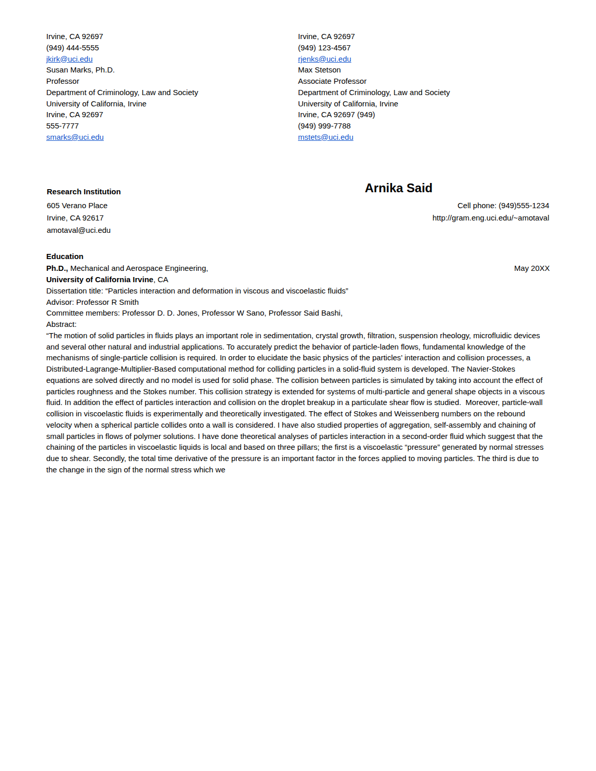| Irvine, CA 92697 (949) 444-5555 jkirk@uci.edu Susan Marks, Ph.D. Professor Department of Criminology, Law and Society University of California, Irvine Irvine, CA 92697 555-7777 smarks@uci.edu | Irvine, CA 92697 (949) 123-4567 rjenks@uci.edu Max Stetson Associate Professor Department of Criminology, Law and Society University of California, Irvine Irvine, CA 92697 (949) (949) 999-7788 mstets@uci.edu |
| Research Institution | Arnika Said |
| 605 Verano Place | Cell phone: (949)555-1234 |
| Irvine, CA 92617 | http://gram.eng.uci.edu/~amotaval |
| amotaval@uci.edu | |
Education
Ph.D., Mechanical and Aerospace Engineering, May 20XX
University of California Irvine, CA
Dissertation title: “Particles interaction and deformation in viscous and viscoelastic fluids”
Advisor: Professor R Smith
Committee members: Professor D. D. Jones, Professor W Sano, Professor Said Bashi,
Abstract:
“The motion of solid particles in fluids plays an important role in sedimentation, crystal growth, filtration, suspension rheology, microfluidic devices and several other natural and industrial applications. To accurately predict the behavior of particle-laden flows, fundamental knowledge of the mechanisms of single-particle collision is required. In order to elucidate the basic physics of the particles’ interaction and collision processes, a Distributed-Lagrange-Multiplier-Based computational method for colliding particles in a solid-fluid system is developed. The Navier-Stokes equations are solved directly and no model is used for solid phase. The collision between particles is simulated by taking into account the effect of particles roughness and the Stokes number. This collision strategy is extended for systems of multi-particle and general shape objects in a viscous fluid. In addition the effect of particles interaction and collision on the droplet breakup in a particulate shear flow is studied. Moreover, particle-wall collision in viscoelastic fluids is experimentally and theoretically investigated. The effect of Stokes and Weissenberg numbers on the rebound velocity when a spherical particle collides onto a wall is considered. I have also studied properties of aggregation, self-assembly and chaining of small particles in flows of polymer solutions. I have done theoretical analyses of particles interaction in a second-order fluid which suggest that the chaining of the particles in viscoelastic liquids is local and based on three pillars; the first is a viscoelastic “pressure” generated by normal stresses due to shear. Secondly, the total time derivative of the pressure is an important factor in the forces applied to moving particles. The third is due to the change in the sign of the normal stress which we